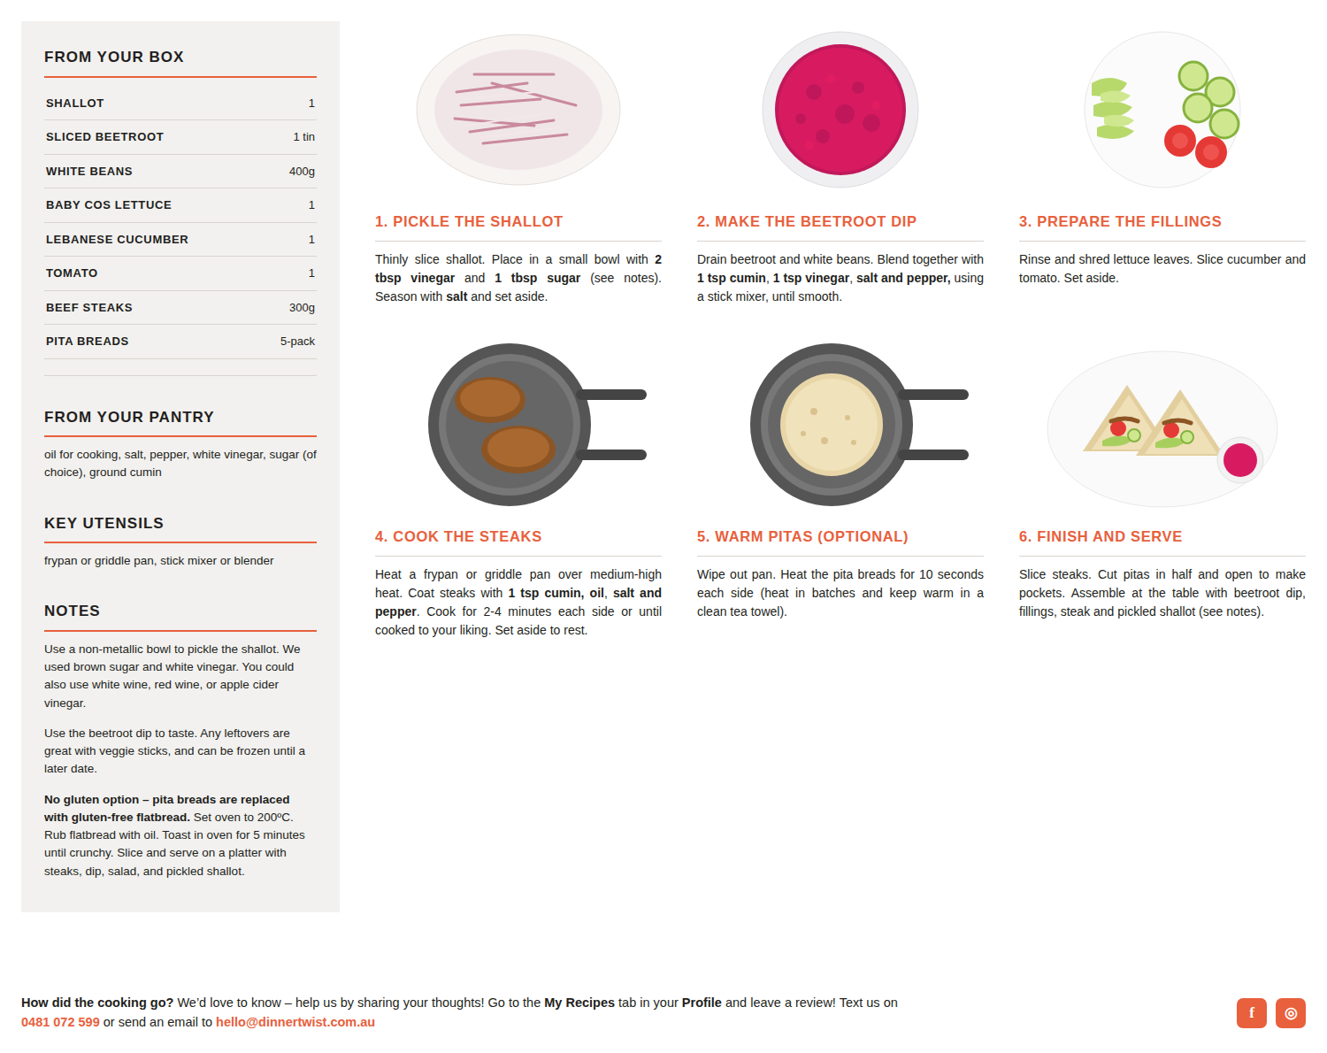From your box
| Shallot | 1 |
| Sliced beetroot | 1 tin |
| White beans | 400g |
| Baby cos lettuce | 1 |
| Lebanese cucumber | 1 |
| Tomato | 1 |
| Beef steaks | 300g |
| Pita breads | 5-pack |
From your pantry
oil for cooking, salt, pepper, white vinegar, sugar (of choice), ground cumin
Key utensils
frypan or griddle pan, stick mixer or blender
Notes
Use a non-metallic bowl to pickle the shallot. We used brown sugar and white vinegar. You could also use white wine, red wine, or apple cider vinegar.
Use the beetroot dip to taste. Any leftovers are great with veggie sticks, and can be frozen until a later date.
No gluten option – pita breads are replaced with gluten-free flatbread. Set oven to 200ºC. Rub flatbread with oil. Toast in oven for 5 minutes until crunchy. Slice and serve on a platter with steaks, dip, salad, and pickled shallot.
1. Pickle the shallot
Thinly slice shallot. Place in a small bowl with 2 tbsp vinegar and 1 tbsp sugar (see notes). Season with salt and set aside.
2. Make the beetroot dip
Drain beetroot and white beans. Blend together with 1 tsp cumin, 1 tsp vinegar, salt and pepper, using a stick mixer, until smooth.
3. Prepare the fillings
Rinse and shred lettuce leaves. Slice cucumber and tomato. Set aside.
4. Cook the steaks
Heat a frypan or griddle pan over medium-high heat. Coat steaks with 1 tsp cumin, oil, salt and pepper. Cook for 2-4 minutes each side or until cooked to your liking. Set aside to rest.
5. Warm pitas (optional)
Wipe out pan. Heat the pita breads for 10 seconds each side (heat in batches and keep warm in a clean tea towel).
6. Finish and serve
Slice steaks. Cut pitas in half and open to make pockets. Assemble at the table with beetroot dip, fillings, steak and pickled shallot (see notes).
How did the cooking go? We’d love to know – help us by sharing your thoughts! Go to the My Recipes tab in your Profile and leave a review! Text us on 0481 072 599 or send an email to hello@dinnertwist.com.au
f ◎